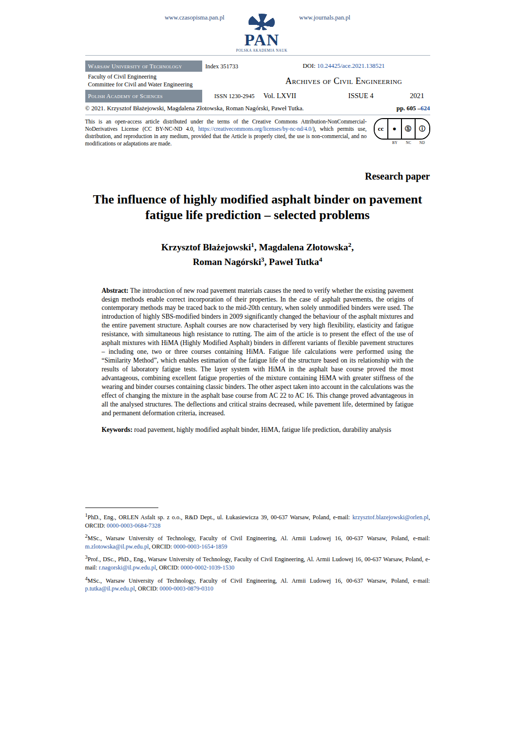www.czasopisma.pan.pl
PAN
POLSKA AKADEMIA NAUK
www.journals.pan.pl
| Warsaw University of Technology | Index 351733 | DOI: 10.24425/ace.2021.138521 |
| Faculty of Civil Engineering Committee for Civil and Water Engineering | Archives of Civil Engineering |
| Polish Academy of Sciences | ISSN 1230-2945 | / Vol. LXVII / ISSUE 4 / 2021 / |
© 2021. Krzysztof Błażejowski, Magdalena Złotowska, Roman Nagórski, Paweł Tutka.
pp. 605 –624
This is an open-access article distributed under the terms of the Creative Commons Attribution-NonCommercial-NoDerivatives License (CC BY-NC-ND 4.0, https://creativecommons.org/licenses/by-nc-nd/4.0/), which permits use, distribution, and reproduction in any medium, provided that the Article is properly cited, the use is non-commercial, and no modifications or adaptations are made.
cc
●
Ⓢ
ⓘ
BY NC ND
Research paper
The influence of highly modified asphalt binder on pavement
fatigue life prediction – selected problems
Krzysztof Błażejowski1, Magdalena Złotowska2,
Roman Nagórski3, Paweł Tutka4
Abstract: The introduction of new road pavement materials causes the need to verify whether the existing pavement design methods enable correct incorporation of their properties. In the case of asphalt pavements, the origins of contemporary methods may be traced back to the mid-20th century, when solely unmodified binders were used. The introduction of highly SBS-modified binders in 2009 significantly changed the behaviour of the asphalt mixtures and the entire pavement structure. Asphalt courses are now characterised by very high flexibility, elasticity and fatigue resistance, with simultaneous high resistance to rutting. The aim of the article is to present the effect of the use of asphalt mixtures with HiMA (Highly Modified Asphalt) binders in different variants of flexible pavement structures – including one, two or three courses containing HiMA. Fatigue life calculations were performed using the “Similarity Method”, which enables estimation of the fatigue life of the structure based on its relationship with the results of laboratory fatigue tests. The layer system with HiMA in the asphalt base course proved the most advantageous, combining excellent fatigue properties of the mixture containing HiMA with greater stiffness of the wearing and binder courses containing classic binders. The other aspect taken into account in the calculations was the effect of changing the mixture in the asphalt base course from AC 22 to AC 16. This change proved advantageous in all the analysed structures. The deflections and critical strains decreased, while pavement life, determined by fatigue and permanent deformation criteria, increased.
Keywords: road pavement, highly modified asphalt binder, HiMA, fatigue life prediction, durability analysis
1PhD., Eng., ORLEN Asfalt sp. z o.o., R&D Dept., ul. Łukasiewicza 39, 00-637 Warsaw, Poland, e-mail: krzysztof.blazejowski@orlen.pl, ORCID: 0000-0003-0684-7328
2MSc., Warsaw University of Technology, Faculty of Civil Engineering, Al. Armii Ludowej 16, 00-637 Warsaw, Poland, e-mail: m.zlotowska@il.pw.edu.pl, ORCID: 0000-0003-1654-1859
3Prof., DSc., PhD., Eng., Warsaw University of Technology, Faculty of Civil Engineering, Al. Armii Ludowej 16, 00-637 Warsaw, Poland, e-mail: r.nagorski@il.pw.edu.pl, ORCID: 0000-0002-1039-1530
4MSc., Warsaw University of Technology, Faculty of Civil Engineering, Al. Armii Ludowej 16, 00-637 Warsaw, Poland, e-mail: p.tutka@il.pw.edu.pl, ORCID: 0000-0003-0879-0310